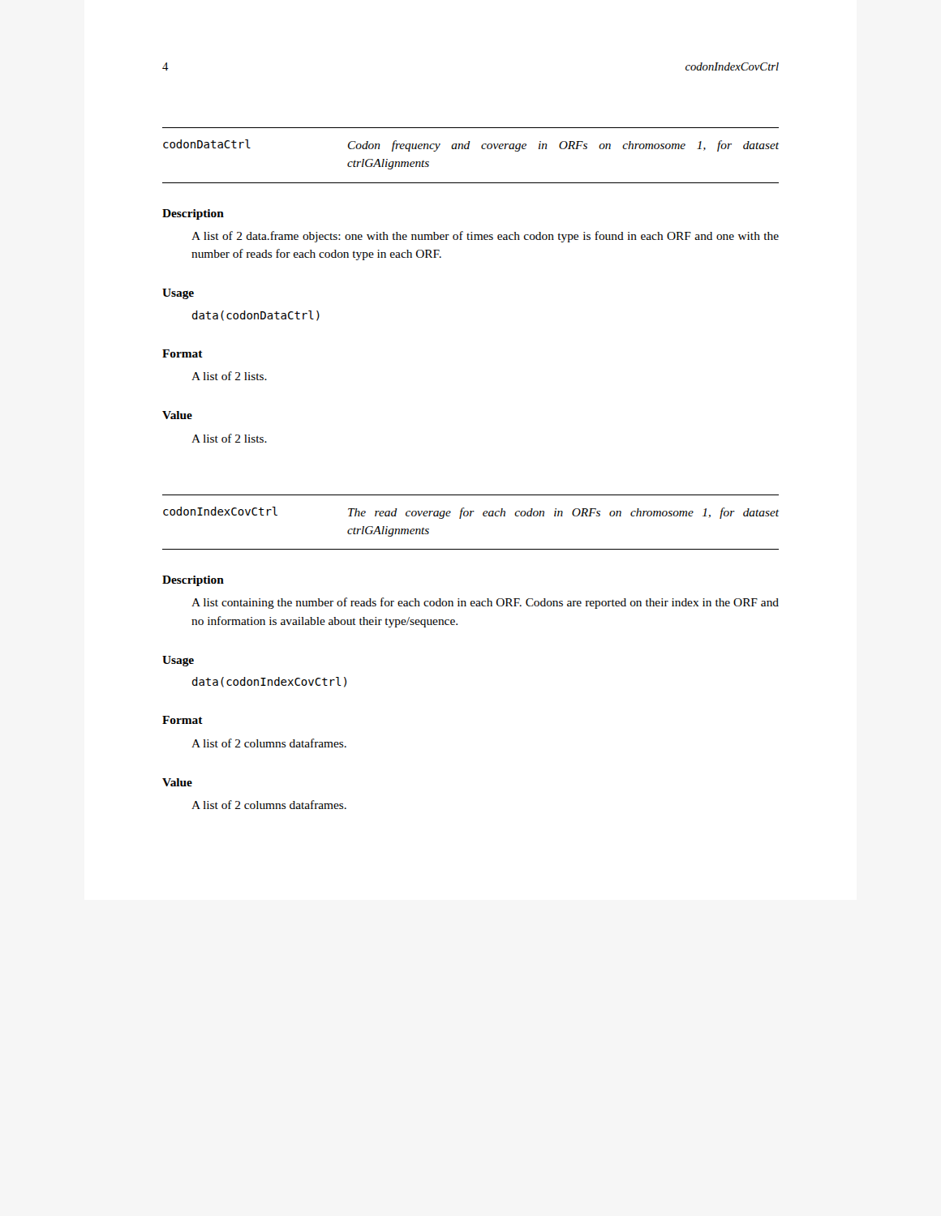4 codonIndexCovCtrl
| codonDataCtrl | Codon frequency and coverage in ORFs on chromosome 1, for dataset ctrlGAlignments |
Description
A list of 2 data.frame objects: one with the number of times each codon type is found in each ORF and one with the number of reads for each codon type in each ORF.
Usage
data(codonDataCtrl)
Format
A list of 2 lists.
Value
A list of 2 lists.
| codonIndexCovCtrl | The read coverage for each codon in ORFs on chromosome 1, for dataset ctrlGAlignments |
Description
A list containing the number of reads for each codon in each ORF. Codons are reported on their index in the ORF and no information is available about their type/sequence.
Usage
data(codonIndexCovCtrl)
Format
A list of 2 columns dataframes.
Value
A list of 2 columns dataframes.